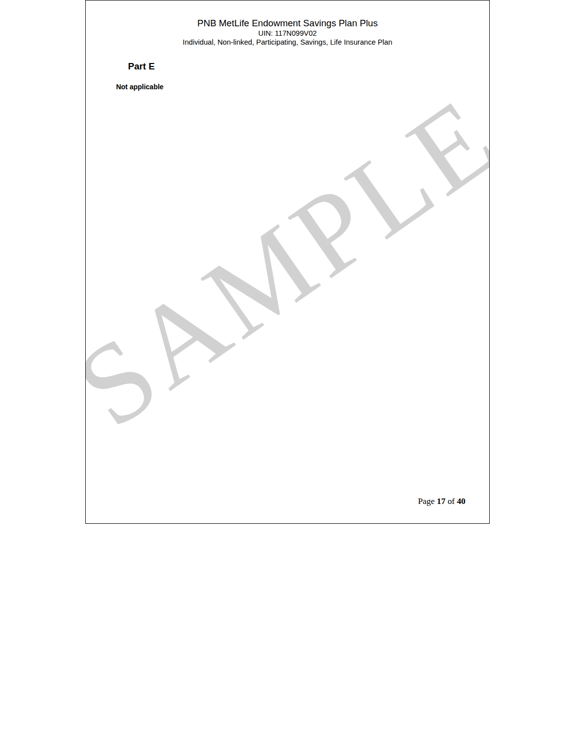SAMPLE
PNB MetLife Endowment Savings Plan Plus
UIN: 117N099V02
Individual, Non-linked, Participating, Savings, Life Insurance Plan
Part E
Not applicable
Page 17 of 40